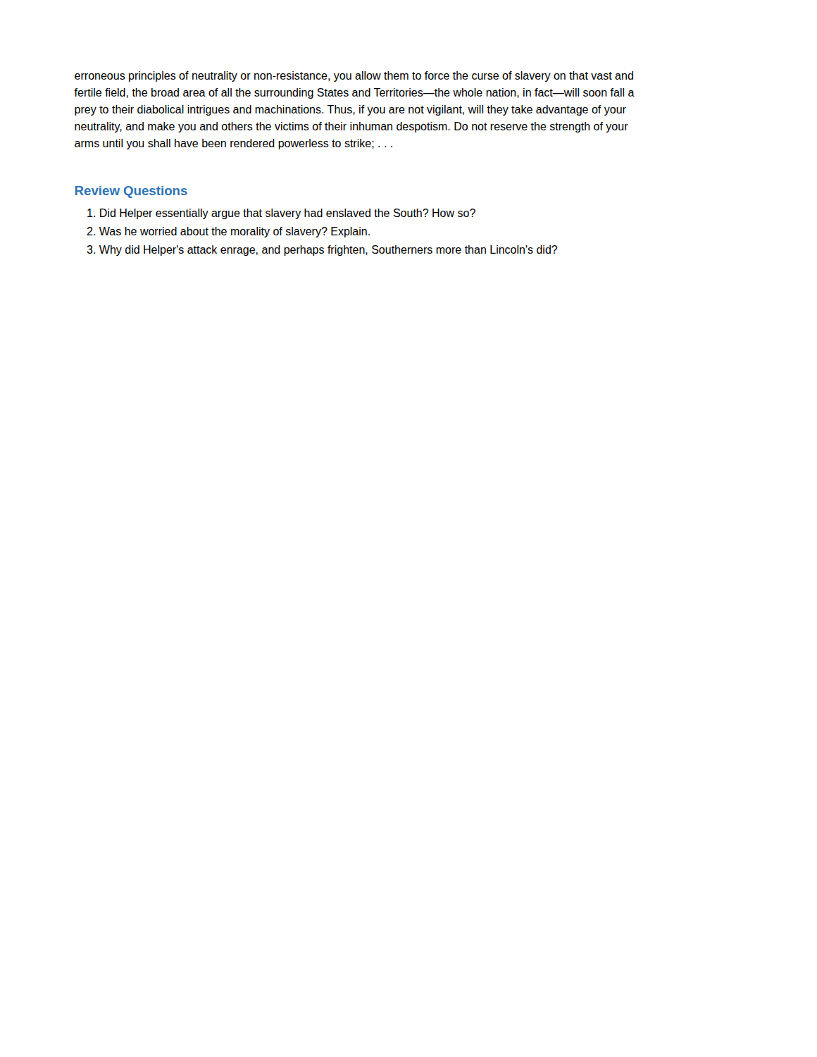erroneous principles of neutrality or non-resistance, you allow them to force the curse of slavery on that vast and fertile field, the broad area of all the surrounding States and Territories—the whole nation, in fact—will soon fall a prey to their diabolical intrigues and machinations. Thus, if you are not vigilant, will they take advantage of your neutrality, and make you and others the victims of their inhuman despotism. Do not reserve the strength of your arms until you shall have been rendered powerless to strike; . . .
Review Questions
Did Helper essentially argue that slavery had enslaved the South? How so?
Was he worried about the morality of slavery? Explain.
Why did Helper's attack enrage, and perhaps frighten, Southerners more than Lincoln's did?